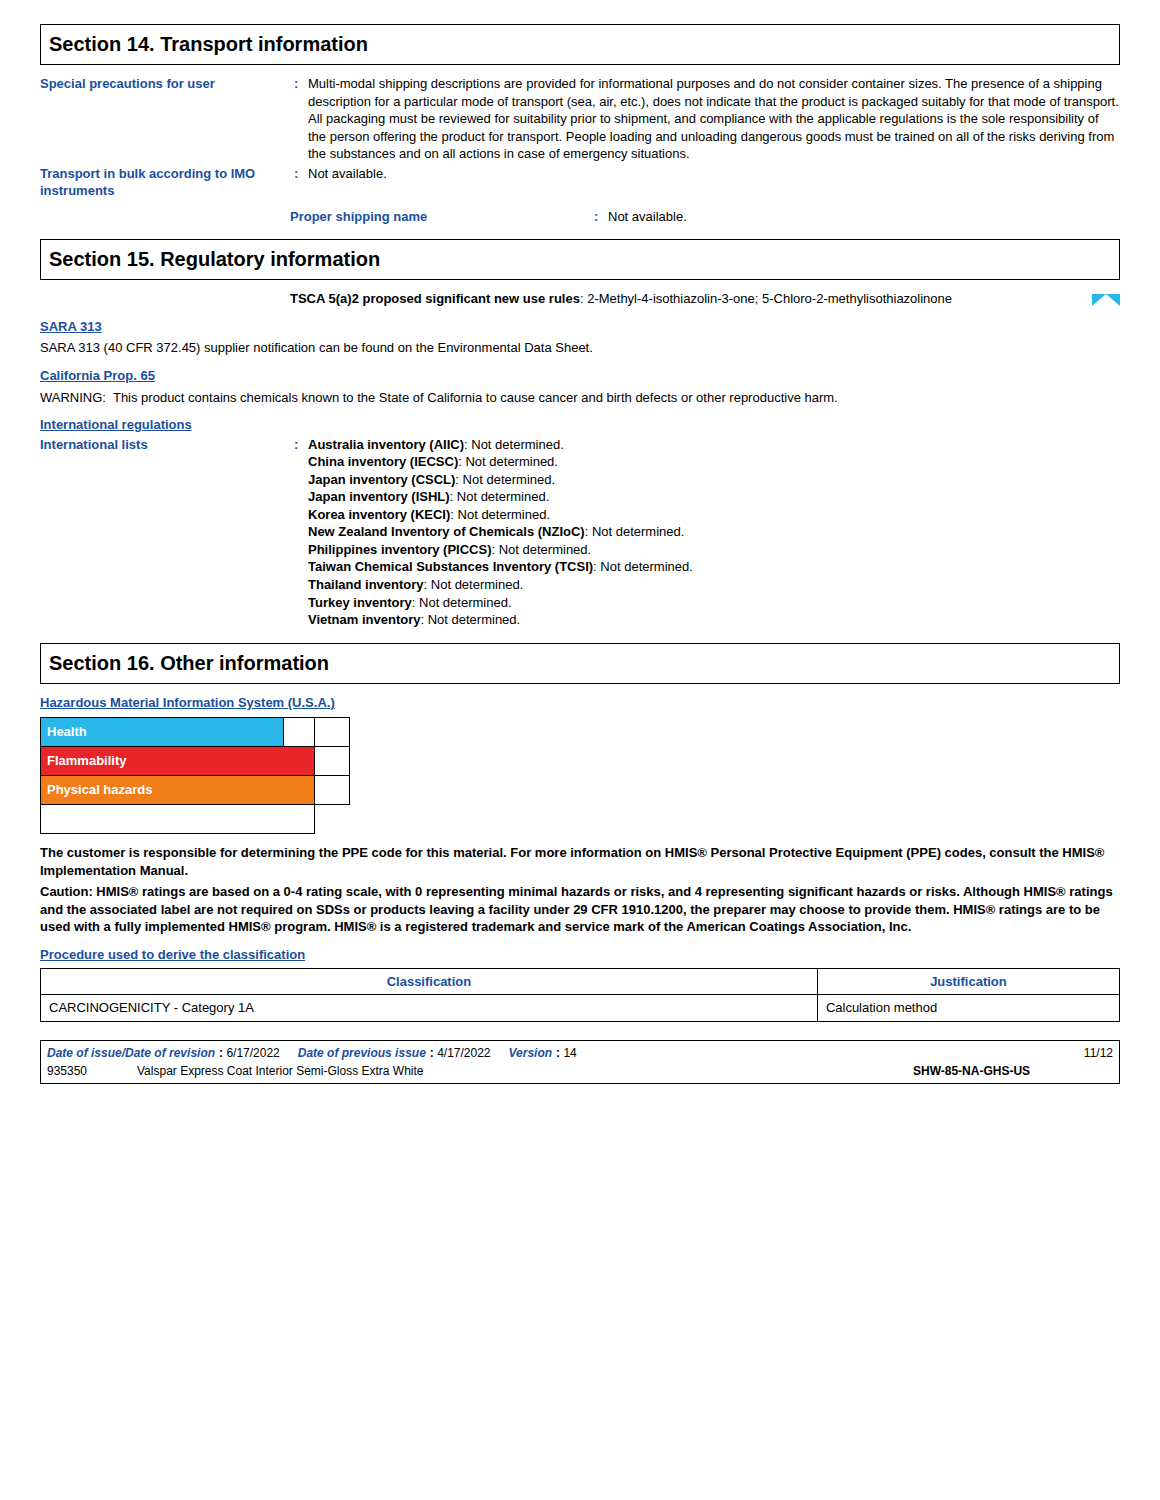Section 14. Transport information
Special precautions for user
:
Multi-modal shipping descriptions are provided for informational purposes and do not consider container sizes. The presence of a shipping description for a particular mode of transport (sea, air, etc.), does not indicate that the product is packaged suitably for that mode of transport. All packaging must be reviewed for suitability prior to shipment, and compliance with the applicable regulations is the sole responsibility of the person offering the product for transport. People loading and unloading dangerous goods must be trained on all of the risks deriving from the substances and on all actions in case of emergency situations.
Transport in bulk according to IMO instruments
:
Not available.
Proper shipping name
:
Not available.
Section 15. Regulatory information
TSCA 5(a)2 proposed significant new use rules: 2-Methyl-4-isothiazolin-3-one; 5-Chloro-2-methylisothiazolinone
SARA 313
SARA 313 (40 CFR 372.45) supplier notification can be found on the Environmental Data Sheet.
California Prop. 65
WARNING: This product contains chemicals known to the State of California to cause cancer and birth defects or other reproductive harm.
International regulations
International lists
:
Australia inventory (AIIC): Not determined.
China inventory (IECSC): Not determined.
Japan inventory (CSCL): Not determined.
Japan inventory (ISHL): Not determined.
Korea inventory (KECI): Not determined.
New Zealand Inventory of Chemicals (NZIoC): Not determined.
Philippines inventory (PICCS): Not determined.
Taiwan Chemical Substances Inventory (TCSI): Not determined.
Thailand inventory: Not determined.
Turkey inventory: Not determined.
Vietnam inventory: Not determined.
Section 16. Other information
Hazardous Material Information System (U.S.A.)
| Health | * | 2 |
| Flammability | 0 |
| Physical hazards | 0 |
The customer is responsible for determining the PPE code for this material. For more information on HMIS® Personal Protective Equipment (PPE) codes, consult the HMIS® Implementation Manual.
Caution: HMIS® ratings are based on a 0-4 rating scale, with 0 representing minimal hazards or risks, and 4 representing significant hazards or risks. Although HMIS® ratings and the associated label are not required on SDSs or products leaving a facility under 29 CFR 1910.1200, the preparer may choose to provide them. HMIS® ratings are to be used with a fully implemented HMIS® program. HMIS® is a registered trademark and service mark of the American Coatings Association, Inc.
Procedure used to derive the classification
| Classification | Justification |
| --- | --- |
| CARCINOGENICITY - Category 1A | Calculation method |
Date of issue/Date of revision : 6/17/2022 Date of previous issue : 4/17/2022 Version : 14 11/12
935350
Valspar Express Coat Interior Semi-Gloss Extra White
SHW-85-NA-GHS-US